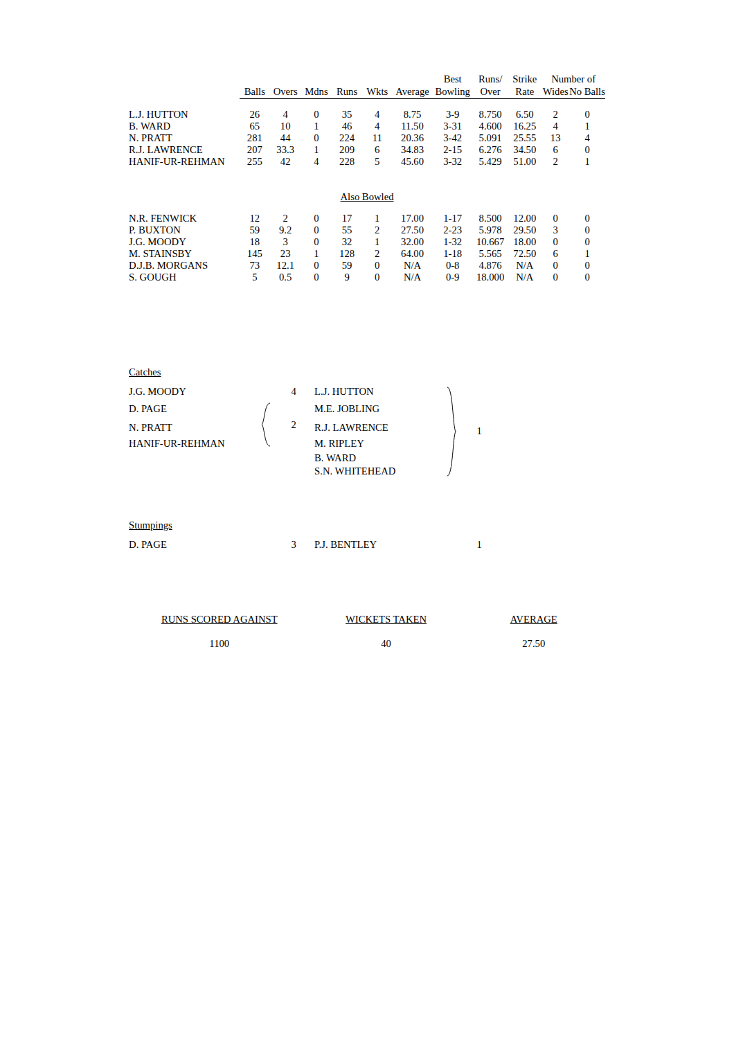| | | | | | | | Best | Runs/ | Strike | Number of |
| --- | --- | --- | --- | --- | --- | --- | --- | --- | --- | --- |
| | Balls | Overs | Mdns | Runs | Wkts | Average | Bowling | Over | Rate | Wides | No Balls |
| L.J. HUTTON | 26 | 4 | 0 | 35 | 4 | 8.75 | 3-9 | 8.750 | 6.50 | 2 | 0 |
| B. WARD | 65 | 10 | 1 | 46 | 4 | 11.50 | 3-31 | 4.600 | 16.25 | 4 | 1 |
| N. PRATT | 281 | 44 | 0 | 224 | 11 | 20.36 | 3-42 | 5.091 | 25.55 | 13 | 4 |
| R.J. LAWRENCE | 207 | 33.3 | 1 | 209 | 6 | 34.83 | 2-15 | 6.276 | 34.50 | 6 | 0 |
| HANIF-UR-REHMAN | 255 | 42 | 4 | 228 | 5 | 45.60 | 3-32 | 5.429 | 51.00 | 2 | 1 |
| Also Bowled |
| N.R. FENWICK | 12 | 2 | 0 | 17 | 1 | 17.00 | 1-17 | 8.500 | 12.00 | 0 | 0 |
| P. BUXTON | 59 | 9.2 | 0 | 55 | 2 | 27.50 | 2-23 | 5.978 | 29.50 | 3 | 0 |
| J.G. MOODY | 18 | 3 | 0 | 32 | 1 | 32.00 | 1-32 | 10.667 | 18.00 | 0 | 0 |
| M. STAINSBY | 145 | 23 | 1 | 128 | 2 | 64.00 | 1-18 | 5.565 | 72.50 | 6 | 1 |
| D.J.B. MORGANS | 73 | 12.1 | 0 | 59 | 0 | N/A | 0-8 | 4.876 | N/A | 0 | 0 |
| S. GOUGH | 5 | 0.5 | 0 | 9 | 0 | N/A | 0-9 | 18.000 | N/A | 0 | 0 |
Catches
| J.G. MOODY | | 4 | L.J. HUTTON | | 1 |
| D. PAGE | | 2 | M.E. JOBLING |
| N. PRATT | R.J. LAWRENCE |
| HANIF-UR-REHMAN | M. RIPLEY |
| | | | B. WARD |
| | | | S.N. WHITEHEAD |
Stumpings
| D. PAGE | | 3 | P.J. BENTLEY | | 1 |
| RUNS SCORED AGAINST | WICKETS TAKEN | AVERAGE |
| 1100 | 40 | 27.50 |